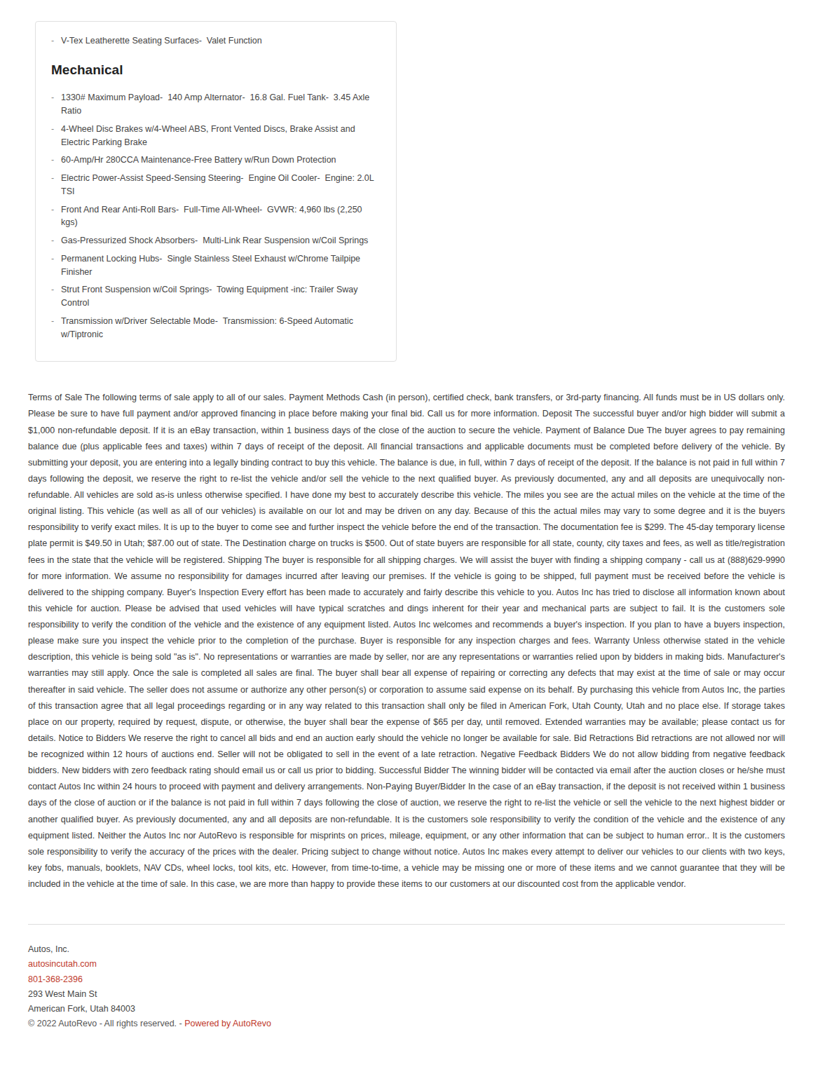V-Tex Leatherette Seating Surfaces- Valet Function
Mechanical
1330# Maximum Payload- 140 Amp Alternator- 16.8 Gal. Fuel Tank- 3.45 Axle Ratio
4-Wheel Disc Brakes w/4-Wheel ABS, Front Vented Discs, Brake Assist and Electric Parking Brake
60-Amp/Hr 280CCA Maintenance-Free Battery w/Run Down Protection
Electric Power-Assist Speed-Sensing Steering- Engine Oil Cooler- Engine: 2.0L TSI
Front And Rear Anti-Roll Bars- Full-Time All-Wheel- GVWR: 4,960 lbs (2,250 kgs)
Gas-Pressurized Shock Absorbers- Multi-Link Rear Suspension w/Coil Springs
Permanent Locking Hubs- Single Stainless Steel Exhaust w/Chrome Tailpipe Finisher
Strut Front Suspension w/Coil Springs- Towing Equipment -inc: Trailer Sway Control
Transmission w/Driver Selectable Mode- Transmission: 6-Speed Automatic w/Tiptronic
Terms of Sale The following terms of sale apply to all of our sales. Payment Methods Cash (in person), certified check, bank transfers, or 3rd-party financing. All funds must be in US dollars only. Please be sure to have full payment and/or approved financing in place before making your final bid. Call us for more information. Deposit The successful buyer and/or high bidder will submit a $1,000 non-refundable deposit. If it is an eBay transaction, within 1 business days of the close of the auction to secure the vehicle. Payment of Balance Due The buyer agrees to pay remaining balance due (plus applicable fees and taxes) within 7 days of receipt of the deposit. All financial transactions and applicable documents must be completed before delivery of the vehicle. By submitting your deposit, you are entering into a legally binding contract to buy this vehicle. The balance is due, in full, within 7 days of receipt of the deposit. If the balance is not paid in full within 7 days following the deposit, we reserve the right to re-list the vehicle and/or sell the vehicle to the next qualified buyer. As previously documented, any and all deposits are unequivocally non-refundable. All vehicles are sold as-is unless otherwise specified. I have done my best to accurately describe this vehicle. The miles you see are the actual miles on the vehicle at the time of the original listing. This vehicle (as well as all of our vehicles) is available on our lot and may be driven on any day. Because of this the actual miles may vary to some degree and it is the buyers responsibility to verify exact miles. It is up to the buyer to come see and further inspect the vehicle before the end of the transaction. The documentation fee is $299. The 45-day temporary license plate permit is $49.50 in Utah; $87.00 out of state. The Destination charge on trucks is $500. Out of state buyers are responsible for all state, county, city taxes and fees, as well as title/registration fees in the state that the vehicle will be registered. Shipping The buyer is responsible for all shipping charges. We will assist the buyer with finding a shipping company - call us at (888)629-9990 for more information. We assume no responsibility for damages incurred after leaving our premises. If the vehicle is going to be shipped, full payment must be received before the vehicle is delivered to the shipping company. Buyer's Inspection Every effort has been made to accurately and fairly describe this vehicle to you. Autos Inc has tried to disclose all information known about this vehicle for auction. Please be advised that used vehicles will have typical scratches and dings inherent for their year and mechanical parts are subject to fail. It is the customers sole responsibility to verify the condition of the vehicle and the existence of any equipment listed. Autos Inc welcomes and recommends a buyer's inspection. If you plan to have a buyers inspection, please make sure you inspect the vehicle prior to the completion of the purchase. Buyer is responsible for any inspection charges and fees. Warranty Unless otherwise stated in the vehicle description, this vehicle is being sold "as is". No representations or warranties are made by seller, nor are any representations or warranties relied upon by bidders in making bids. Manufacturer's warranties may still apply. Once the sale is completed all sales are final. The buyer shall bear all expense of repairing or correcting any defects that may exist at the time of sale or may occur thereafter in said vehicle. The seller does not assume or authorize any other person(s) or corporation to assume said expense on its behalf. By purchasing this vehicle from Autos Inc, the parties of this transaction agree that all legal proceedings regarding or in any way related to this transaction shall only be filed in American Fork, Utah County, Utah and no place else. If storage takes place on our property, required by request, dispute, or otherwise, the buyer shall bear the expense of $65 per day, until removed. Extended warranties may be available; please contact us for details. Notice to Bidders We reserve the right to cancel all bids and end an auction early should the vehicle no longer be available for sale. Bid Retractions Bid retractions are not allowed nor will be recognized within 12 hours of auctions end. Seller will not be obligated to sell in the event of a late retraction. Negative Feedback Bidders We do not allow bidding from negative feedback bidders. New bidders with zero feedback rating should email us or call us prior to bidding. Successful Bidder The winning bidder will be contacted via email after the auction closes or he/she must contact Autos Inc within 24 hours to proceed with payment and delivery arrangements. Non-Paying Buyer/Bidder In the case of an eBay transaction, if the deposit is not received within 1 business days of the close of auction or if the balance is not paid in full within 7 days following the close of auction, we reserve the right to re-list the vehicle or sell the vehicle to the next highest bidder or another qualified buyer. As previously documented, any and all deposits are non-refundable. It is the customers sole responsibility to verify the condition of the vehicle and the existence of any equipment listed. Neither the Autos Inc nor AutoRevo is responsible for misprints on prices, mileage, equipment, or any other information that can be subject to human error.. It is the customers sole responsibility to verify the accuracy of the prices with the dealer. Pricing subject to change without notice. Autos Inc makes every attempt to deliver our vehicles to our clients with two keys, key fobs, manuals, booklets, NAV CDs, wheel locks, tool kits, etc. However, from time-to-time, a vehicle may be missing one or more of these items and we cannot guarantee that they will be included in the vehicle at the time of sale. In this case, we are more than happy to provide these items to our customers at our discounted cost from the applicable vendor.
Autos, Inc.
autosincutah.com
801-368-2396
293 West Main St
American Fork, Utah 84003
© 2022 AutoRevo - All rights reserved. - Powered by AutoRevo